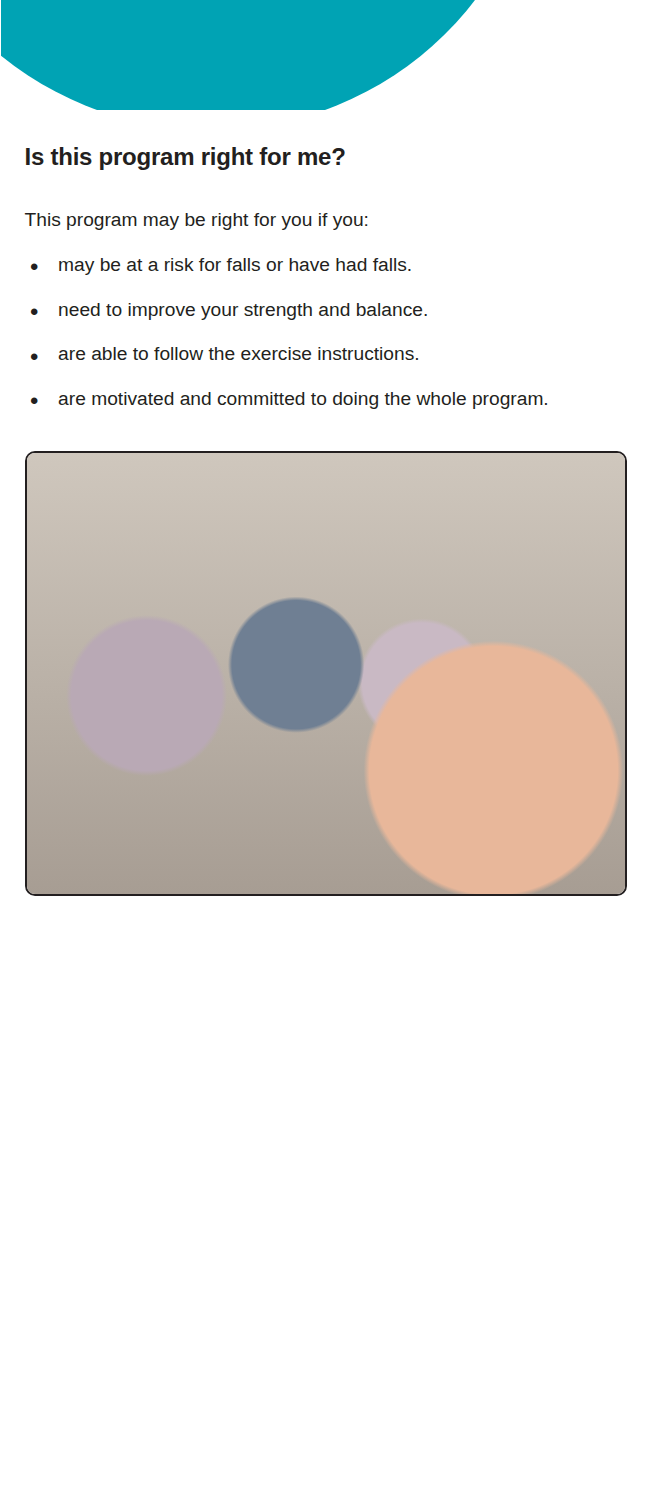Is this program right for me?
This program may be right for you if you:
may be at a risk for falls or have had falls.
need to improve your strength and balance.
are able to follow the exercise instructions.
are motivated and committed to doing the whole program.